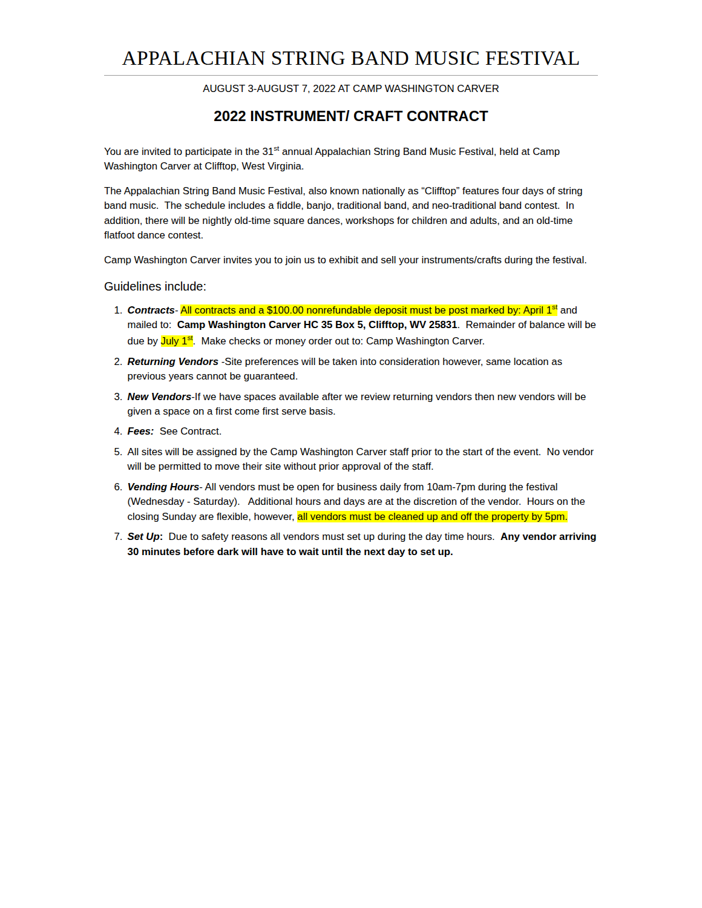APPALACHIAN STRING BAND MUSIC FESTIVAL
AUGUST 3-AUGUST 7, 2022 AT CAMP WASHINGTON CARVER
2022 INSTRUMENT/ CRAFT CONTRACT
You are invited to participate in the 31st annual Appalachian String Band Music Festival, held at Camp Washington Carver at Clifftop, West Virginia.
The Appalachian String Band Music Festival, also known nationally as “Clifftop” features four days of string band music. The schedule includes a fiddle, banjo, traditional band, and neo-traditional band contest. In addition, there will be nightly old-time square dances, workshops for children and adults, and an old-time flatfoot dance contest.
Camp Washington Carver invites you to join us to exhibit and sell your instruments/crafts during the festival.
Guidelines include:
Contracts- All contracts and a $100.00 nonrefundable deposit must be post marked by: April 1st and mailed to: Camp Washington Carver HC 35 Box 5, Clifftop, WV 25831. Remainder of balance will be due by July 1st. Make checks or money order out to: Camp Washington Carver.
Returning Vendors -Site preferences will be taken into consideration however, same location as previous years cannot be guaranteed.
New Vendors-If we have spaces available after we review returning vendors then new vendors will be given a space on a first come first serve basis.
Fees: See Contract.
All sites will be assigned by the Camp Washington Carver staff prior to the start of the event. No vendor will be permitted to move their site without prior approval of the staff.
Vending Hours- All vendors must be open for business daily from 10am-7pm during the festival (Wednesday - Saturday). Additional hours and days are at the discretion of the vendor. Hours on the closing Sunday are flexible, however, all vendors must be cleaned up and off the property by 5pm.
Set Up: Due to safety reasons all vendors must set up during the day time hours. Any vendor arriving 30 minutes before dark will have to wait until the next day to set up.